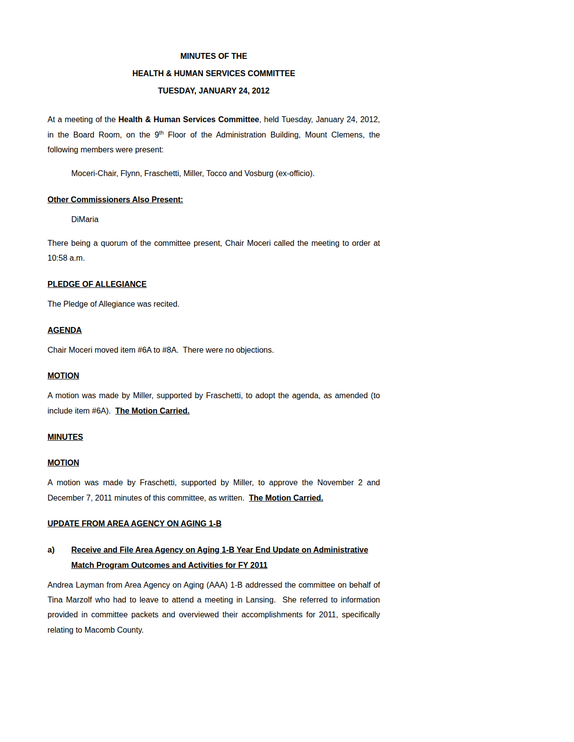MINUTES OF THE
HEALTH & HUMAN SERVICES COMMITTEE
TUESDAY, JANUARY 24, 2012
At a meeting of the Health & Human Services Committee, held Tuesday, January 24, 2012, in the Board Room, on the 9th Floor of the Administration Building, Mount Clemens, the following members were present:
Moceri-Chair, Flynn, Fraschetti, Miller, Tocco and Vosburg (ex-officio).
Other Commissioners Also Present:
DiMaria
There being a quorum of the committee present, Chair Moceri called the meeting to order at 10:58 a.m.
PLEDGE OF ALLEGIANCE
The Pledge of Allegiance was recited.
AGENDA
Chair Moceri moved item #6A to #8A. There were no objections.
MOTION
A motion was made by Miller, supported by Fraschetti, to adopt the agenda, as amended (to include item #6A). The Motion Carried.
MINUTES
MOTION
A motion was made by Fraschetti, supported by Miller, to approve the November 2 and December 7, 2011 minutes of this committee, as written. The Motion Carried.
UPDATE FROM AREA AGENCY ON AGING 1-B
a) Receive and File Area Agency on Aging 1-B Year End Update on Administrative Match Program Outcomes and Activities for FY 2011
Andrea Layman from Area Agency on Aging (AAA) 1-B addressed the committee on behalf of Tina Marzolf who had to leave to attend a meeting in Lansing. She referred to information provided in committee packets and overviewed their accomplishments for 2011, specifically relating to Macomb County.